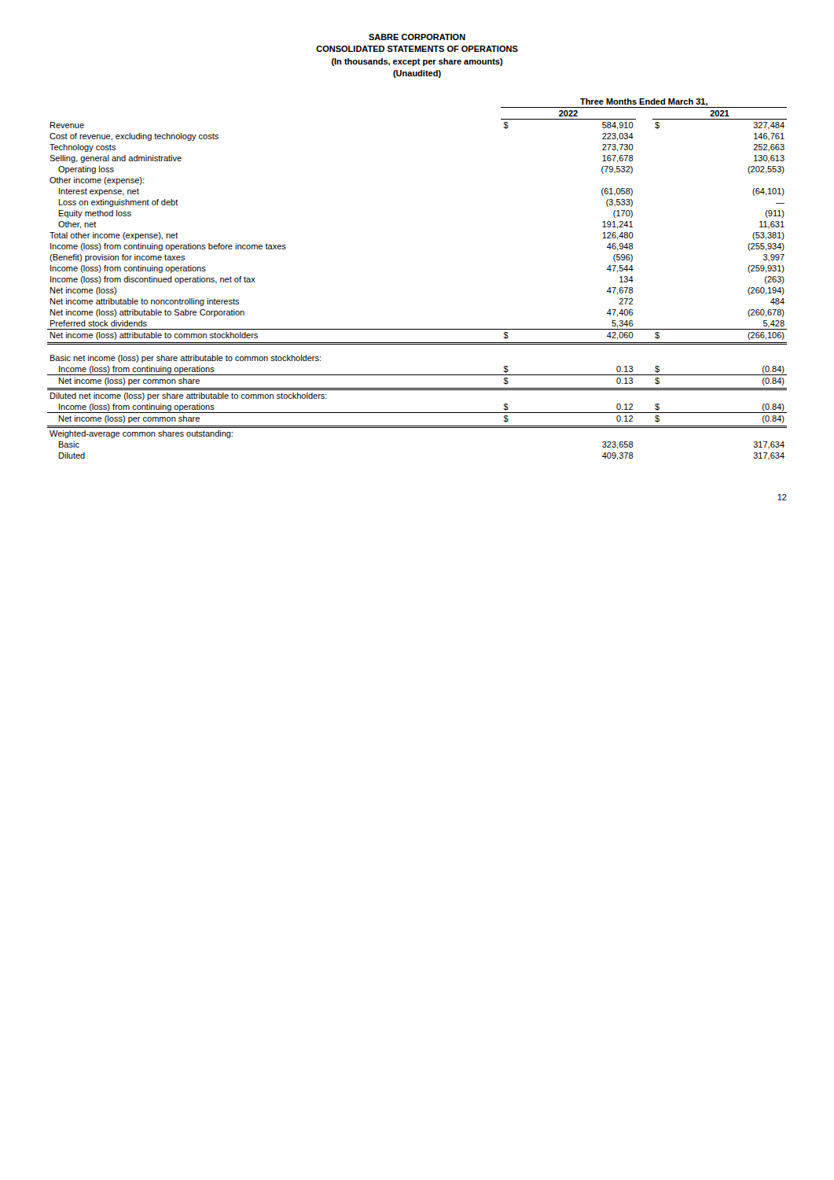SABRE CORPORATION
CONSOLIDATED STATEMENTS OF OPERATIONS
(In thousands, except per share amounts)
(Unaudited)
| | | Three Months Ended March 31, |
| | | 2022 | | 2021 |
| Revenue | | $ | 584,910 | | $ | 327,484 |
| Cost of revenue, excluding technology costs | | | 223,034 | | | 146,761 |
| Technology costs | | | 273,730 | | | 252,663 |
| Selling, general and administrative | | | 167,678 | | | 130,613 |
| Operating loss | | | (79,532) | | | (202,553) |
| Other income (expense): | | | | | | |
| Interest expense, net | | | (61,058) | | | (64,101) |
| Loss on extinguishment of debt | | | (3,533) | | | — |
| Equity method loss | | | (170) | | | (911) |
| Other, net | | | 191,241 | | | 11,631 |
| Total other income (expense), net | | | 126,480 | | | (53,381) |
| Income (loss) from continuing operations before income taxes | | | 46,948 | | | (255,934) |
| (Benefit) provision for income taxes | | | (596) | | | 3,997 |
| Income (loss) from continuing operations | | | 47,544 | | | (259,931) |
| Income (loss) from discontinued operations, net of tax | | | 134 | | | (263) |
| Net income (loss) | | | 47,678 | | | (260,194) |
| Net income attributable to noncontrolling interests | | | 272 | | | 484 |
| Net income (loss) attributable to Sabre Corporation | | | 47,406 | | | (260,678) |
| Preferred stock dividends | | | 5,346 | | | 5,428 |
| Net income (loss) attributable to common stockholders | | $ | 42,060 | | $ | (266,106) |
| Basic net income (loss) per share attributable to common stockholders: | | | | | | |
| Income (loss) from continuing operations | | $ | 0.13 | | $ | (0.84) |
| Net income (loss) per common share | | $ | 0.13 | | $ | (0.84) |
| Diluted net income (loss) per share attributable to common stockholders: | | | | | | |
| Income (loss) from continuing operations | | $ | 0.12 | | $ | (0.84) |
| Net income (loss) per common share | | $ | 0.12 | | $ | (0.84) |
| Weighted-average common shares outstanding: | | | | | | |
| Basic | | | 323,658 | | | 317,634 |
| Diluted | | | 409,378 | | | 317,634 |
12